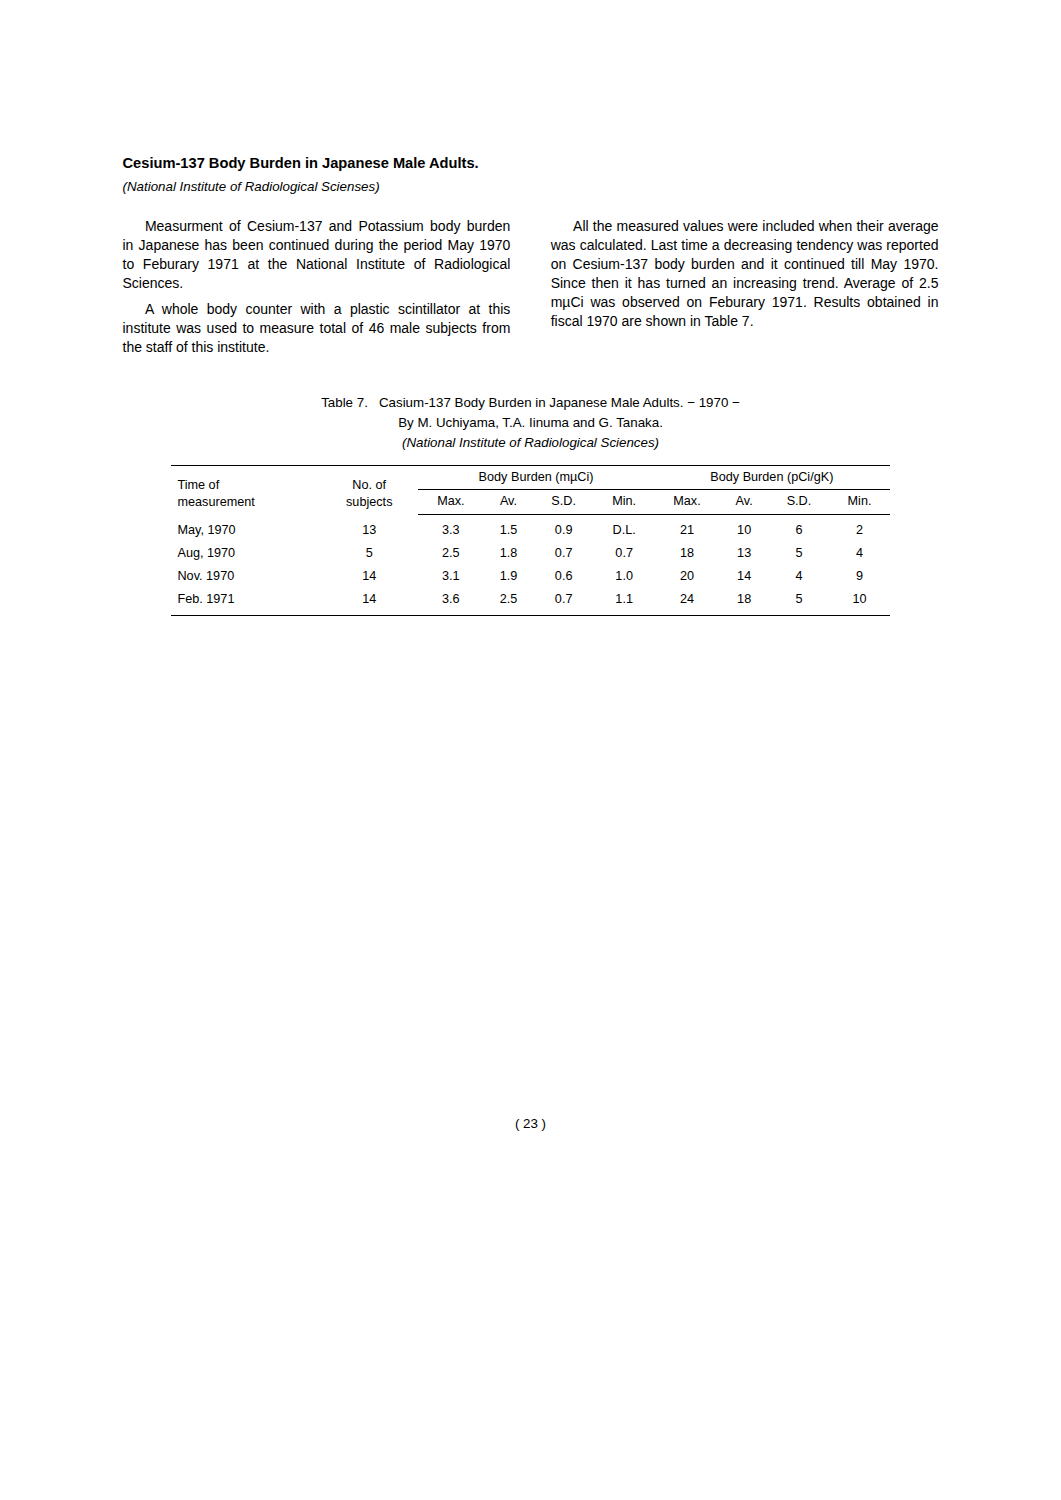Cesium-137 Body Burden in Japanese Male Adults.
(National Institute of Radiological Scienses)
Measurment of Cesium-137 and Potassium body burden in Japanese has been continued during the period May 1970 to Feburary 1971 at the National Institute of Radiological Sciences.
A whole body counter with a plastic scintillator at this institute was used to measure total of 46 male subjects from the staff of this institute.
All the measured values were included when their average was calculated. Last time a decreasing tendency was reported on Cesium-137 body burden and it continued till May 1970. Since then it has turned an increasing trend. Average of 2.5 mµCi was observed on Feburary 1971. Results obtained in fiscal 1970 are shown in Table 7.
Table 7. Casium-137 Body Burden in Japanese Male Adults. − 1970 − By M. Uchiyama, T.A. Iinuma and G. Tanaka. (National Institute of Radiological Sciences)
| Time of measurement | No. of subjects | Body Burden (mµCi) | Body Burden (pCi/gK) |
| --- | --- | --- | --- |
| Max. | Av. | S.D. | Min. | Max. | Av. | S.D. | Min. |
| May, 1970 | 13 | 3.3 | 1.5 | 0.9 | D.L. | 21 | 10 | 6 | 2 |
| Aug, 1970 | 5 | 2.5 | 1.8 | 0.7 | 0.7 | 18 | 13 | 5 | 4 |
| Nov. 1970 | 14 | 3.1 | 1.9 | 0.6 | 1.0 | 20 | 14 | 4 | 9 |
| Feb. 1971 | 14 | 3.6 | 2.5 | 0.7 | 1.1 | 24 | 18 | 5 | 10 |
( 23 )